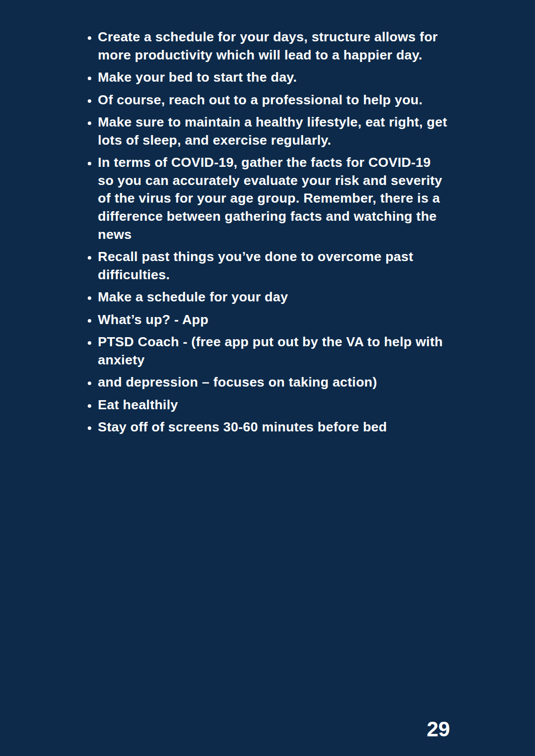Create a schedule for your days, structure allows for more productivity which will lead to a happier day.
Make your bed to start the day.
Of course, reach out to a professional to help you.
Make sure to maintain a healthy lifestyle, eat right, get lots of sleep, and exercise regularly.
In terms of COVID-19, gather the facts for COVID-19 so you can accurately evaluate your risk and severity of the virus for your age group. Remember, there is a difference between gathering facts and watching the news
Recall past things you’ve done to overcome past difficulties.
Make a schedule for your day
What’s up? - App
PTSD Coach - (free app put out by the VA to help with anxiety
and depression – focuses on taking action)
Eat healthily
Stay off of screens 30-60 minutes before bed
29